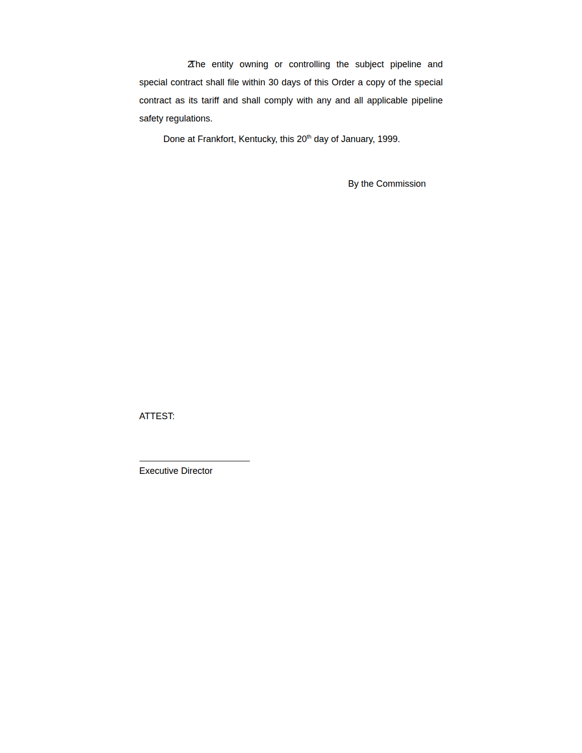2. The entity owning or controlling the subject pipeline and special contract shall file within 30 days of this Order a copy of the special contract as its tariff and shall comply with any and all applicable pipeline safety regulations.
Done at Frankfort, Kentucky, this 20th day of January, 1999.
By the Commission
ATTEST:
Executive Director